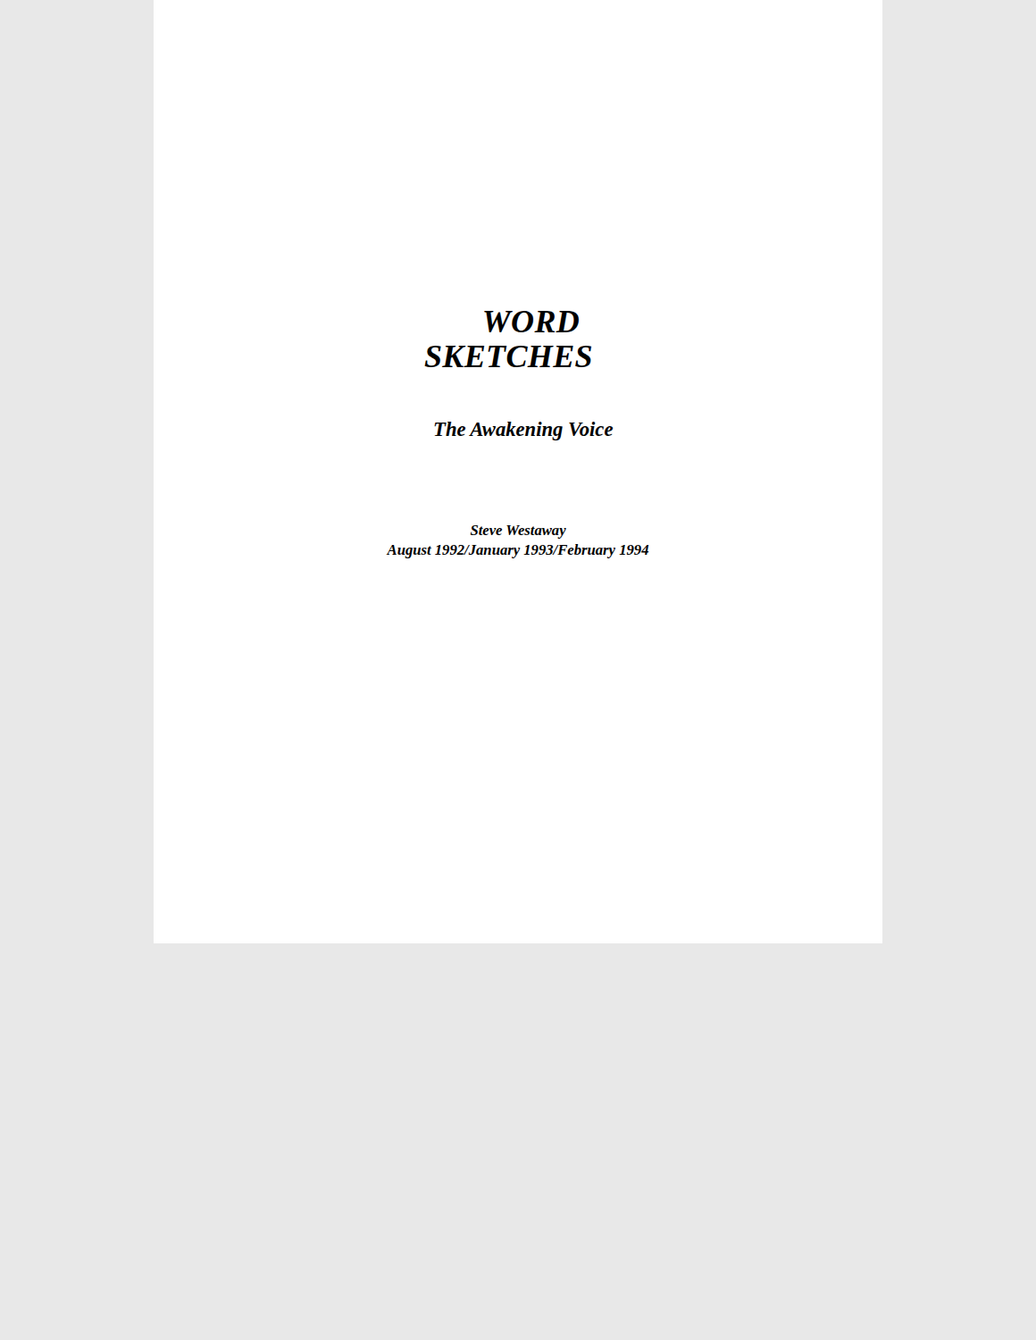WORD SKETCHES
The Awakening Voice
Steve Westaway August 1992/January 1993/February 1994